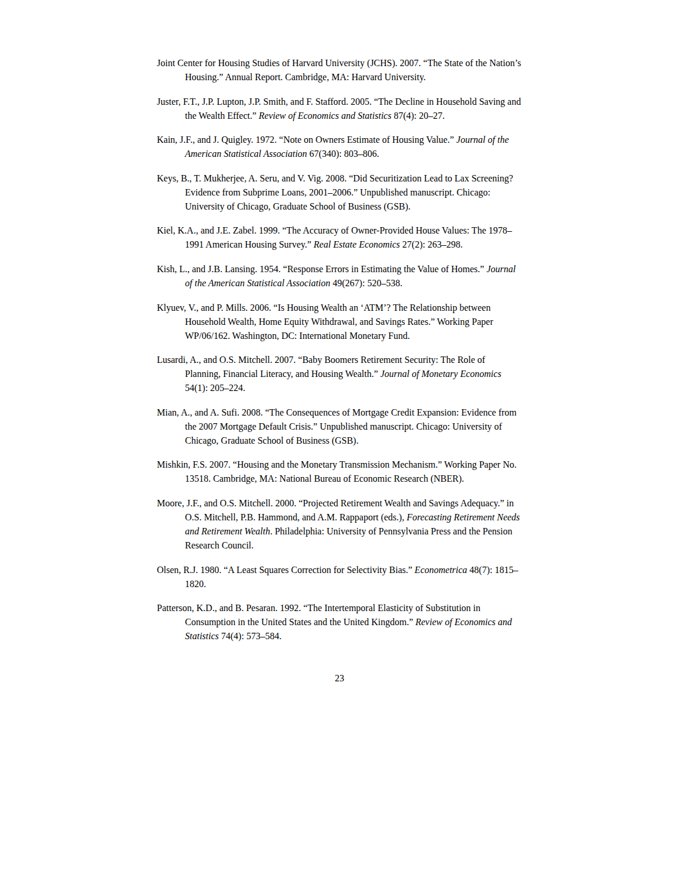Joint Center for Housing Studies of Harvard University (JCHS). 2007. “The State of the Nation’s Housing.” Annual Report. Cambridge, MA: Harvard University.
Juster, F.T., J.P. Lupton, J.P. Smith, and F. Stafford. 2005. “The Decline in Household Saving and the Wealth Effect.” Review of Economics and Statistics 87(4): 20–27.
Kain, J.F., and J. Quigley. 1972. “Note on Owners Estimate of Housing Value.” Journal of the American Statistical Association 67(340): 803–806.
Keys, B., T. Mukherjee, A. Seru, and V. Vig. 2008. “Did Securitization Lead to Lax Screening? Evidence from Subprime Loans, 2001–2006.” Unpublished manuscript. Chicago: University of Chicago, Graduate School of Business (GSB).
Kiel, K.A., and J.E. Zabel. 1999. “The Accuracy of Owner-Provided House Values: The 1978–1991 American Housing Survey.” Real Estate Economics 27(2): 263–298.
Kish, L., and J.B. Lansing. 1954. “Response Errors in Estimating the Value of Homes.” Journal of the American Statistical Association 49(267): 520–538.
Klyuev, V., and P. Mills. 2006. “Is Housing Wealth an ‘ATM’? The Relationship between Household Wealth, Home Equity Withdrawal, and Savings Rates.” Working Paper WP/06/162. Washington, DC: International Monetary Fund.
Lusardi, A., and O.S. Mitchell. 2007. “Baby Boomers Retirement Security: The Role of Planning, Financial Literacy, and Housing Wealth.” Journal of Monetary Economics 54(1): 205–224.
Mian, A., and A. Sufi. 2008. “The Consequences of Mortgage Credit Expansion: Evidence from the 2007 Mortgage Default Crisis.” Unpublished manuscript. Chicago: University of Chicago, Graduate School of Business (GSB).
Mishkin, F.S. 2007. “Housing and the Monetary Transmission Mechanism.” Working Paper No. 13518. Cambridge, MA: National Bureau of Economic Research (NBER).
Moore, J.F., and O.S. Mitchell. 2000. “Projected Retirement Wealth and Savings Adequacy.” in O.S. Mitchell, P.B. Hammond, and A.M. Rappaport (eds.), Forecasting Retirement Needs and Retirement Wealth. Philadelphia: University of Pennsylvania Press and the Pension Research Council.
Olsen, R.J. 1980. “A Least Squares Correction for Selectivity Bias.” Econometrica 48(7): 1815–1820.
Patterson, K.D., and B. Pesaran. 1992. “The Intertemporal Elasticity of Substitution in Consumption in the United States and the United Kingdom.” Review of Economics and Statistics 74(4): 573–584.
23